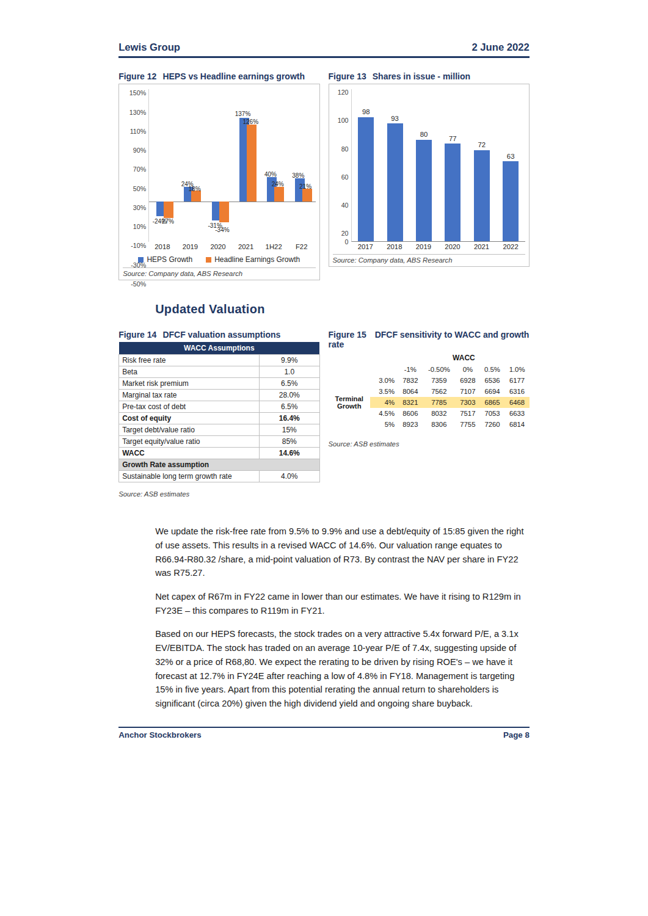Lewis Group
2 June 2022
Figure 12 HEPS vs Headline earnings growth
150% 130% 110% 90% 70% 50% 30% 10% -10% -30% -50%
-24%
-27%
24%
18%
-31%
-34%
137%
126%
40%
24%
38%
21%
2018
2019
2020
2021
1H22
F22
HEPS Growth
Headline Earnings Growth
Source: Company data, ABS Research
Figure 13 Shares in issue - million
120 100 80 60 40 20 0
98
93
80
77
72
63
2017
2018
2019
2020
2021
2022
Source: Company data, ABS Research
Updated Valuation
Figure 14 DFCF valuation assumptions
| WACC Assumptions |
| --- |
| Risk free rate | 9.9% |
| Beta | 1.0 |
| Market risk premium | 6.5% |
| Marginal tax rate | 28.0% |
| Pre-tax cost of debt | 6.5% |
| Cost of equity | 16.4% |
| Target debt/value ratio | 15% |
| Target equity/value ratio | 85% |
| WACC | 14.6% |
| Growth Rate assumption |
| Sustainable long term growth rate | 4.0% |
Source: ASB estimates
Figure 15 DFCF sensitivity to WACC and growth rate
| | WACC |
| | -1% | -0.50% | 0% | 0.5% | 1.0% |
| Terminal Growth | 3.0% | 7832 | 7359 | 6928 | 6536 | 6177 |
| 3.5% | 8064 | 7562 | 7107 | 6694 | 6316 |
| 4% | 8321 | 7785 | 7303 | 6865 | 6468 |
| 4.5% | 8606 | 8032 | 7517 | 7053 | 6633 |
| 5% | 8923 | 8306 | 7755 | 7260 | 6814 |
Source: ASB estimates
We update the risk-free rate from 9.5% to 9.9% and use a debt/equity of 15:85 given the right of use assets. This results in a revised WACC of 14.6%. Our valuation range equates to R66.94-R80.32 /share, a mid-point valuation of R73. By contrast the NAV per share in FY22 was R75.27.
Net capex of R67m in FY22 came in lower than our estimates. We have it rising to R129m in FY23E – this compares to R119m in FY21.
Based on our HEPS forecasts, the stock trades on a very attractive 5.4x forward P/E, a 3.1x EV/EBITDA. The stock has traded on an average 10-year P/E of 7.4x, suggesting upside of 32% or a price of R68,80. We expect the rerating to be driven by rising ROE's – we have it forecast at 12.7% in FY24E after reaching a low of 4.8% in FY18. Management is targeting 15% in five years. Apart from this potential rerating the annual return to shareholders is significant (circa 20%) given the high dividend yield and ongoing share buyback.
Anchor Stockbrokers
Page 8